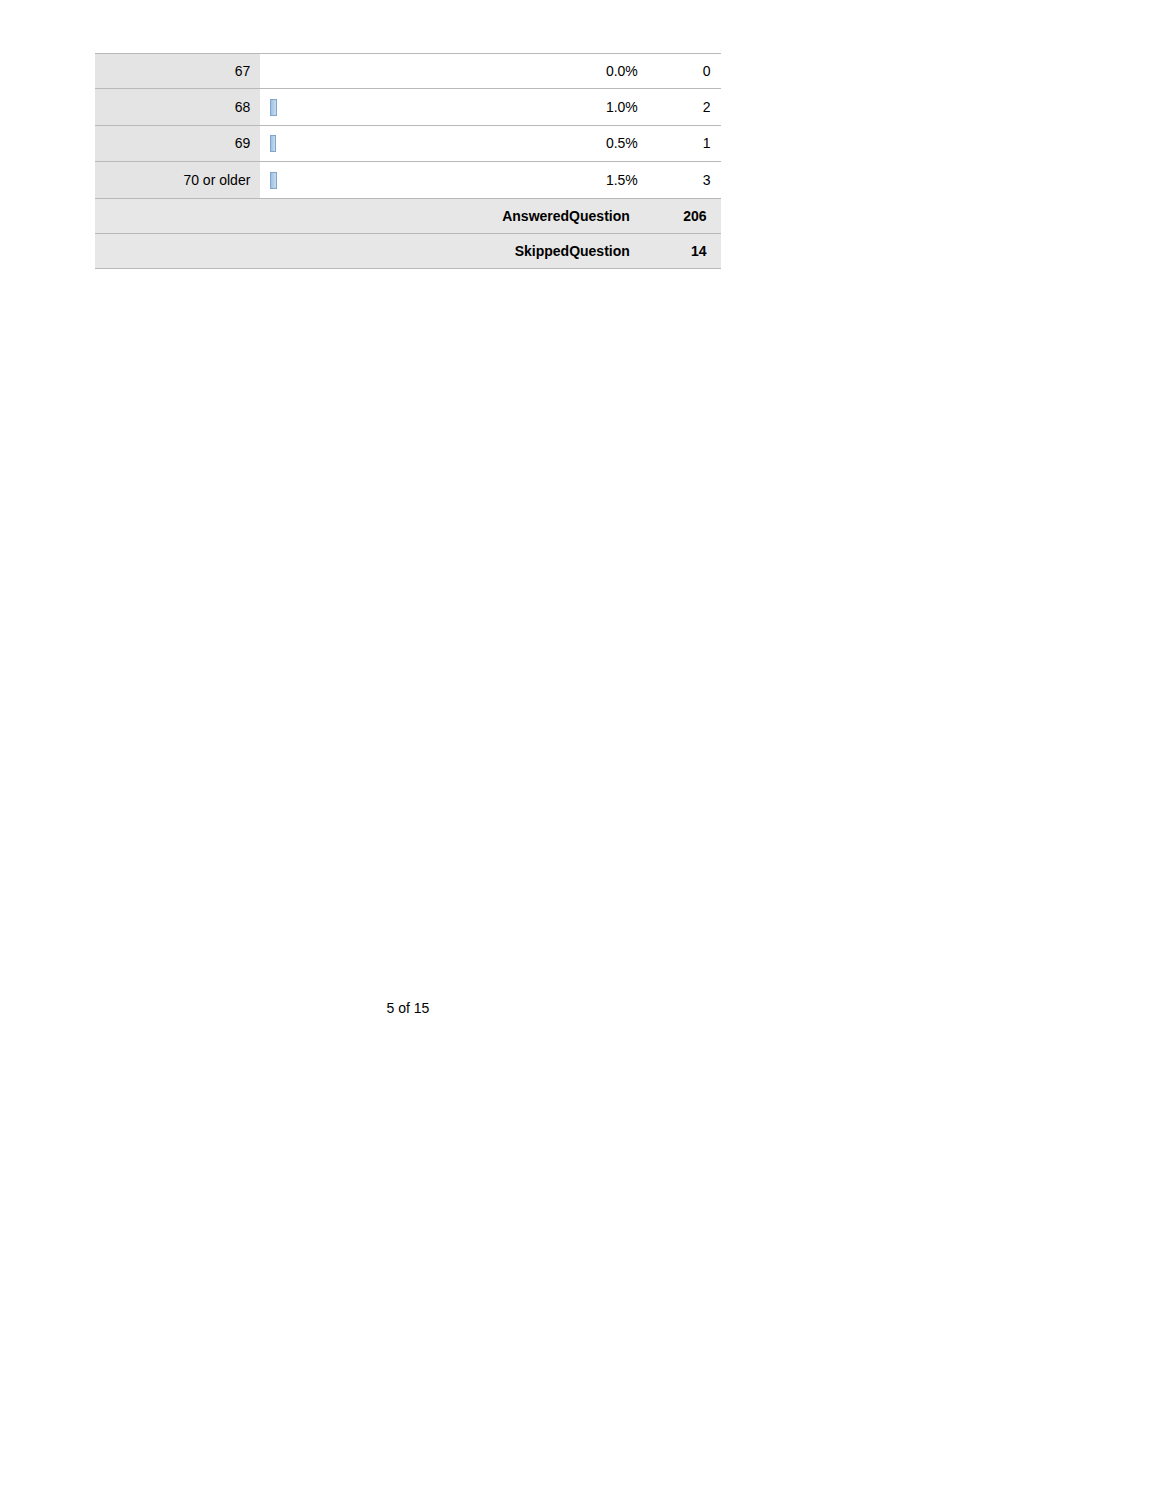| 67 | | 0.0% | 0 |
| 68 | | 1.0% | 2 |
| 69 | | 0.5% | 1 |
| 70 or older | | 1.5% | 3 |
| | | AnsweredQuestion | 206 |
| | | SkippedQuestion | 14 |
5 of 15